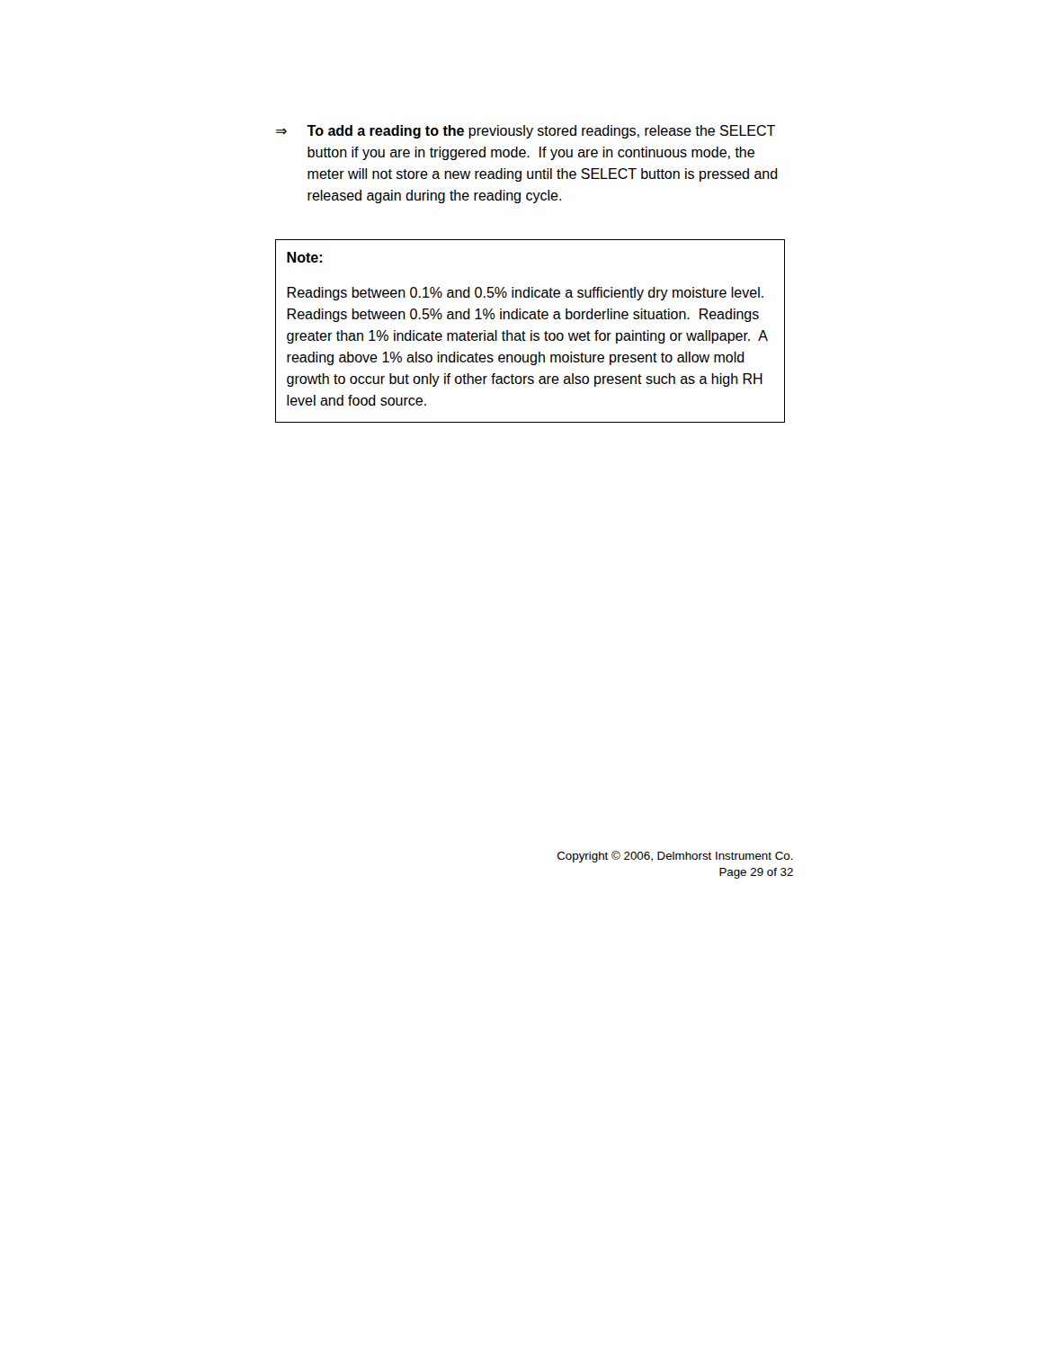⇒
To add a reading to the previously stored readings, release the SELECT button if you are in triggered mode. If you are in continuous mode, the meter will not store a new reading until the SELECT button is pressed and released again during the reading cycle.
Note:
Readings between 0.1% and 0.5% indicate a sufficiently dry moisture level. Readings between 0.5% and 1% indicate a borderline situation. Readings greater than 1% indicate material that is too wet for painting or wallpaper. A reading above 1% also indicates enough moisture present to allow mold growth to occur but only if other factors are also present such as a high RH level and food source.
Copyright © 2006, Delmhorst Instrument Co.
Page 29 of 32